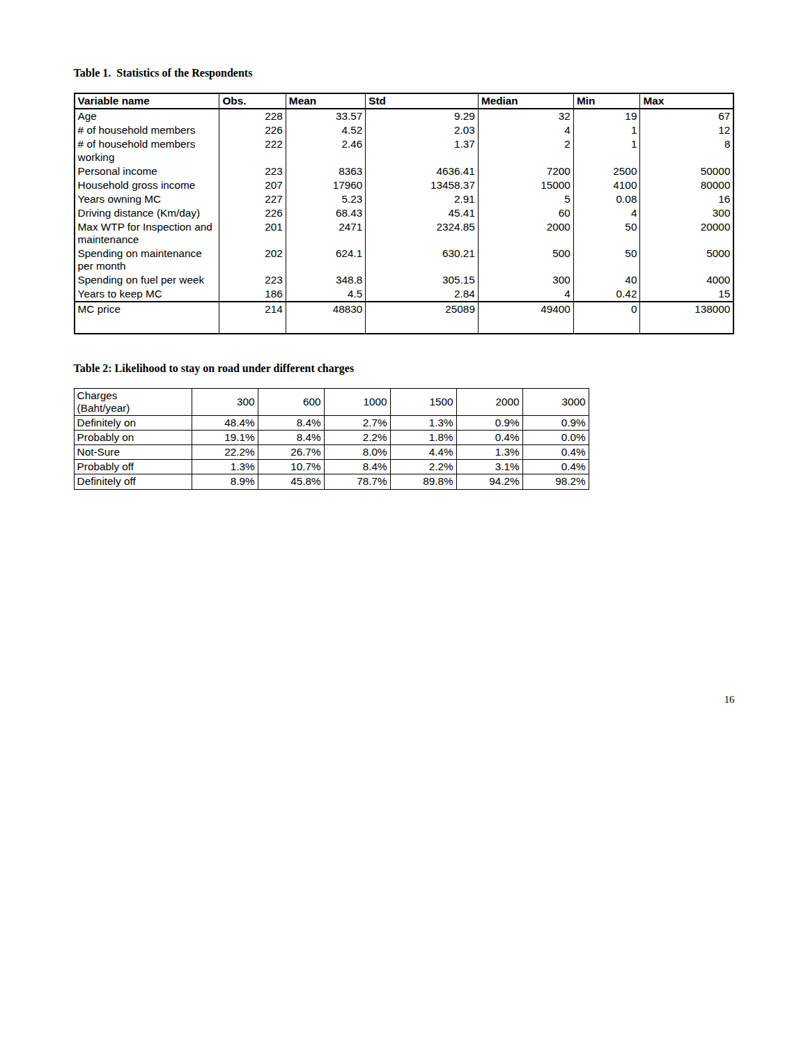Table 1. Statistics of the Respondents
| Variable name | Obs. | Mean | Std | Median | Min | Max |
| --- | --- | --- | --- | --- | --- | --- |
| Age | 228 | 33.57 | 9.29 | 32 | 19 | 67 |
| # of household members | 226 | 4.52 | 2.03 | 4 | 1 | 12 |
| # of household members working | 222 | 2.46 | 1.37 | 2 | 1 | 8 |
| Personal income | 223 | 8363 | 4636.41 | 7200 | 2500 | 50000 |
| Household gross income | 207 | 17960 | 13458.37 | 15000 | 4100 | 80000 |
| Years owning MC | 227 | 5.23 | 2.91 | 5 | 0.08 | 16 |
| Driving distance (Km/day) | 226 | 68.43 | 45.41 | 60 | 4 | 300 |
| Max WTP for Inspection and maintenance | 201 | 2471 | 2324.85 | 2000 | 50 | 20000 |
| Spending on maintenance per month | 202 | 624.1 | 630.21 | 500 | 50 | 5000 |
| Spending on fuel per week | 223 | 348.8 | 305.15 | 300 | 40 | 4000 |
| Years to keep MC | 186 | 4.5 | 2.84 | 4 | 0.42 | 15 |
| MC price | 214 | 48830 | 25089 | 49400 | 0 | 138000 |
Table 2: Likelihood to stay on road under different charges
| Charges (Baht/year) | 300 | 600 | 1000 | 1500 | 2000 | 3000 |
| Definitely on | 48.4% | 8.4% | 2.7% | 1.3% | 0.9% | 0.9% |
| Probably on | 19.1% | 8.4% | 2.2% | 1.8% | 0.4% | 0.0% |
| Not-Sure | 22.2% | 26.7% | 8.0% | 4.4% | 1.3% | 0.4% |
| Probably off | 1.3% | 10.7% | 8.4% | 2.2% | 3.1% | 0.4% |
| Definitely off | 8.9% | 45.8% | 78.7% | 89.8% | 94.2% | 98.2% |
16